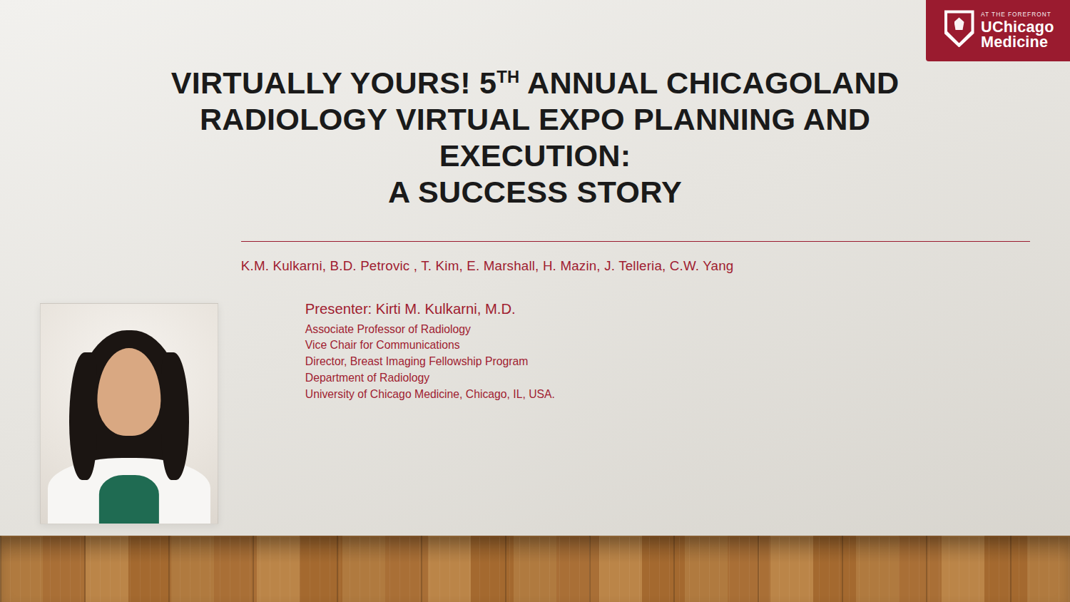At the Forefront
UChicago
Medicine
Virtually Yours! 5th Annual Chicagoland Radiology Virtual Expo Planning and Execution:
A Success Story
K.M. Kulkarni, B.D. Petrovic , T. Kim, E. Marshall, H. Mazin, J. Telleria, C.W. Yang
Presenter: Kirti M. Kulkarni, M.D.
Associate Professor of Radiology
Vice Chair for Communications
Director, Breast Imaging Fellowship Program
Department of Radiology
University of Chicago Medicine, Chicago, IL, USA.